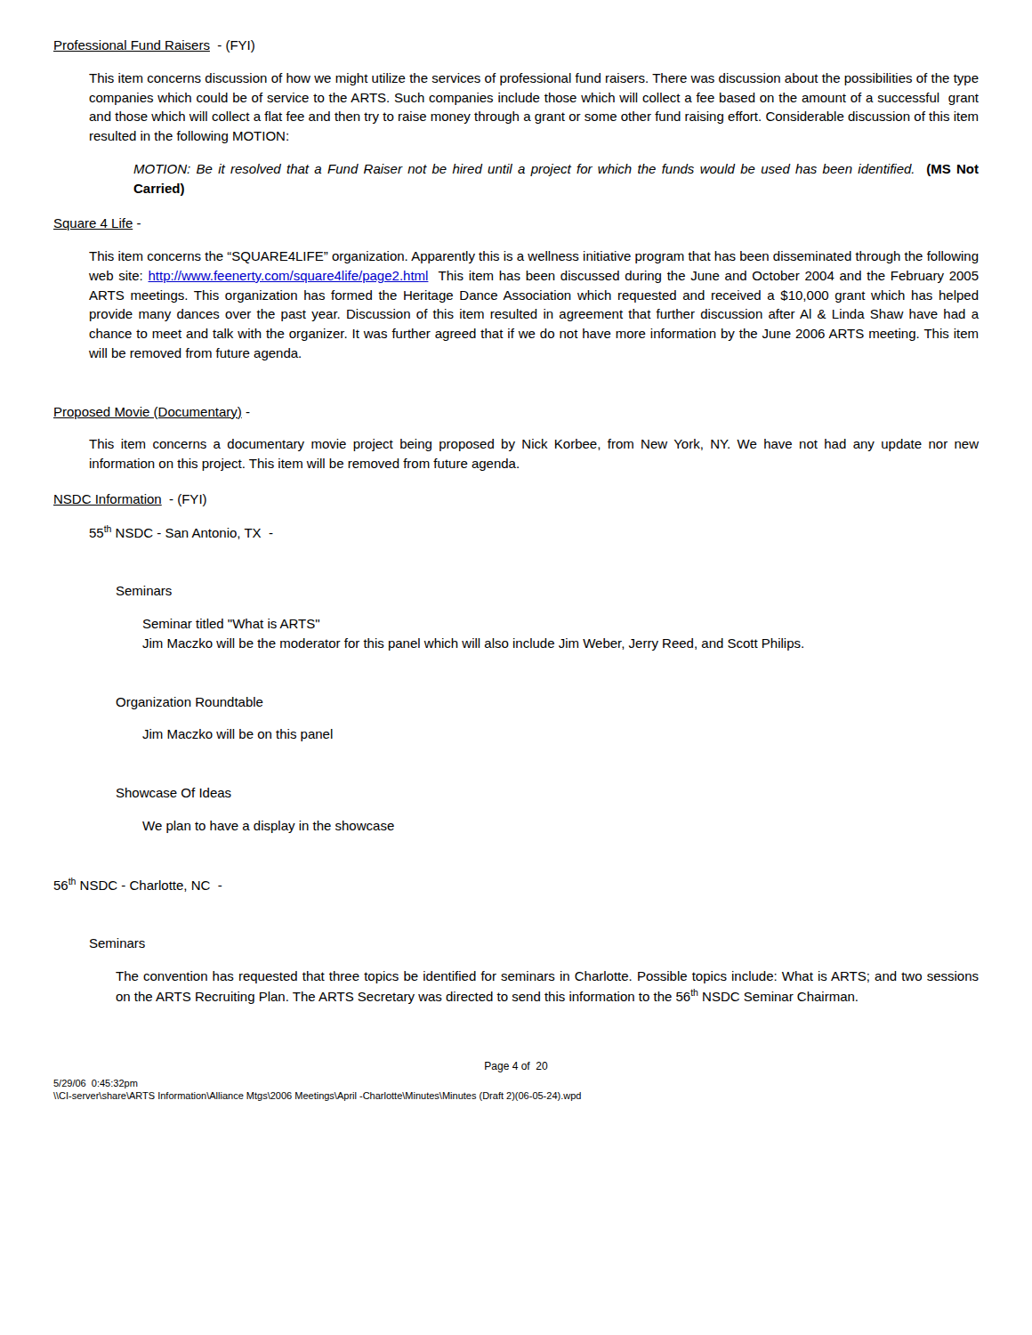Professional Fund Raisers - (FYI)
This item concerns discussion of how we might utilize the services of professional fund raisers. There was discussion about the possibilities of the type companies which could be of service to the ARTS. Such companies include those which will collect a fee based on the amount of a successful grant and those which will collect a flat fee and then try to raise money through a grant or some other fund raising effort. Considerable discussion of this item resulted in the following MOTION:
MOTION: Be it resolved that a Fund Raiser not be hired until a project for which the funds would be used has been identified. (MS Not Carried)
Square 4 Life -
This item concerns the “SQUARE4LIFE” organization. Apparently this is a wellness initiative program that has been disseminated through the following web site: http://www.feenerty.com/square4life/page2.html This item has been discussed during the June and October 2004 and the February 2005 ARTS meetings. This organization has formed the Heritage Dance Association which requested and received a $10,000 grant which has helped provide many dances over the past year. Discussion of this item resulted in agreement that further discussion after Al & Linda Shaw have had a chance to meet and talk with the organizer. It was further agreed that if we do not have more information by the June 2006 ARTS meeting. This item will be removed from future agenda.
Proposed Movie (Documentary) -
This item concerns a documentary movie project being proposed by Nick Korbee, from New York, NY. We have not had any update nor new information on this project. This item will be removed from future agenda.
NSDC Information - (FYI)
55th NSDC - San Antonio, TX -
Seminars
Seminar titled "What is ARTS"
Jim Maczko will be the moderator for this panel which will also include Jim Weber, Jerry Reed, and Scott Philips.
Organization Roundtable
Jim Maczko will be on this panel
Showcase Of Ideas
We plan to have a display in the showcase
56th NSDC - Charlotte, NC -
Seminars
The convention has requested that three topics be identified for seminars in Charlotte. Possible topics include: What is ARTS; and two sessions on the ARTS Recruiting Plan. The ARTS Secretary was directed to send this information to the 56th NSDC Seminar Chairman.
Page 4 of 20
5/29/06 0:45:32pm
\\CI-server\share\ARTS Information\Alliance Mtgs\2006 Meetings\April -Charlotte\Minutes\Minutes (Draft 2)(06-05-24).wpd